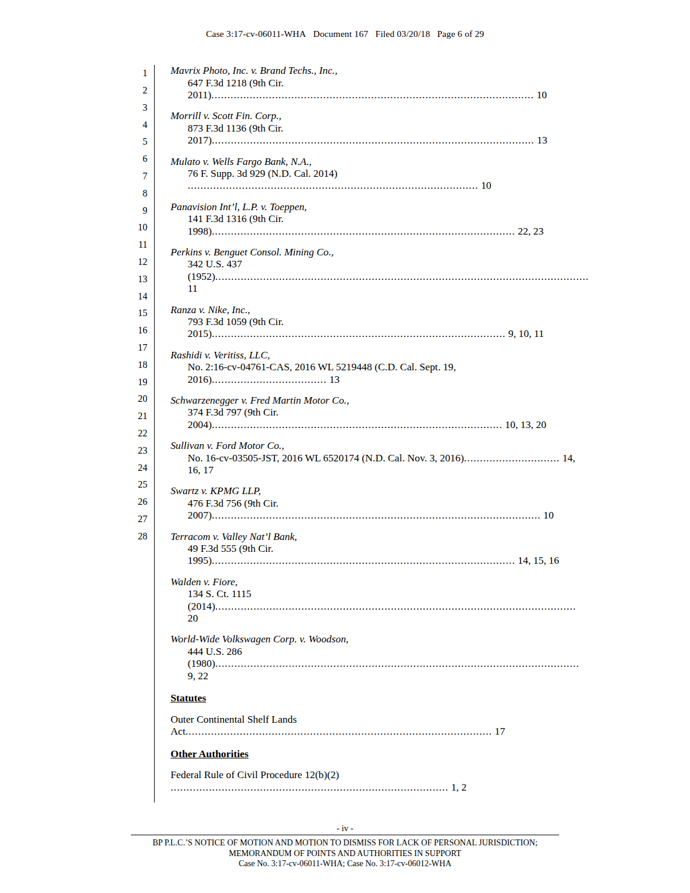Case 3:17-cv-06011-WHA Document 167 Filed 03/20/18 Page 6 of 29
1 2 3 4 5 6 7 8 9 10 11 12 13 14 15 16 17 18 19 20 21 22 23 24 25 26 27 28
Mavrix Photo, Inc. v. Brand Techs., Inc., 647 F.3d 1218 (9th Cir. 2011)..................................................................................................... 10
Morrill v. Scott Fin. Corp., 873 F.3d 1136 (9th Cir. 2017)..................................................................................................... 13
Mulato v. Wells Fargo Bank, N.A., 76 F. Supp. 3d 929 (N.D. Cal. 2014) ........................................................................................... 10
Panavision Int’l, L.P. v. Toeppen, 141 F.3d 1316 (9th Cir. 1998)............................................................................................... 22, 23
Perkins v. Benguet Consol. Mining Co., 342 U.S. 437 (1952)..................................................................................................................... 11
Ranza v. Nike, Inc., 793 F.3d 1059 (9th Cir. 2015)............................................................................................ 9, 10, 11
Rashidi v. Veritiss, LLC, No. 2:16-cv-04761-CAS, 2016 WL 5219448 (C.D. Cal. Sept. 19, 2016).................................... 13
Schwarzenegger v. Fred Martin Motor Co., 374 F.3d 797 (9th Cir. 2004)........................................................................................... 10, 13, 20
Sullivan v. Ford Motor Co., No. 16-cv-03505-JST, 2016 WL 6520174 (N.D. Cal. Nov. 3, 2016).............................. 14, 16, 17
Swartz v. KPMG LLP, 476 F.3d 756 (9th Cir. 2007)....................................................................................................... 10
Terracom v. Valley Nat’l Bank, 49 F.3d 555 (9th Cir. 1995)............................................................................................... 14, 15, 16
Walden v. Fiore, 134 S. Ct. 1115 (2014)................................................................................................................. 20
World-Wide Volkswagen Corp. v. Woodson, 444 U.S. 286 (1980).................................................................................................................. 9, 22
Statutes
Outer Continental Shelf Lands Act................................................................................................ 17
Other Authorities
Federal Rule of Civil Procedure 12(b)(2) ....................................................................................... 1, 2
- iv -
BP P.L.C.’S NOTICE OF MOTION AND MOTION TO DISMISS FOR LACK OF PERSONAL JURISDICTION;
MEMORANDUM OF POINTS AND AUTHORITIES IN SUPPORT
Case No. 3:17-cv-06011-WHA; Case No. 3:17-cv-06012-WHA